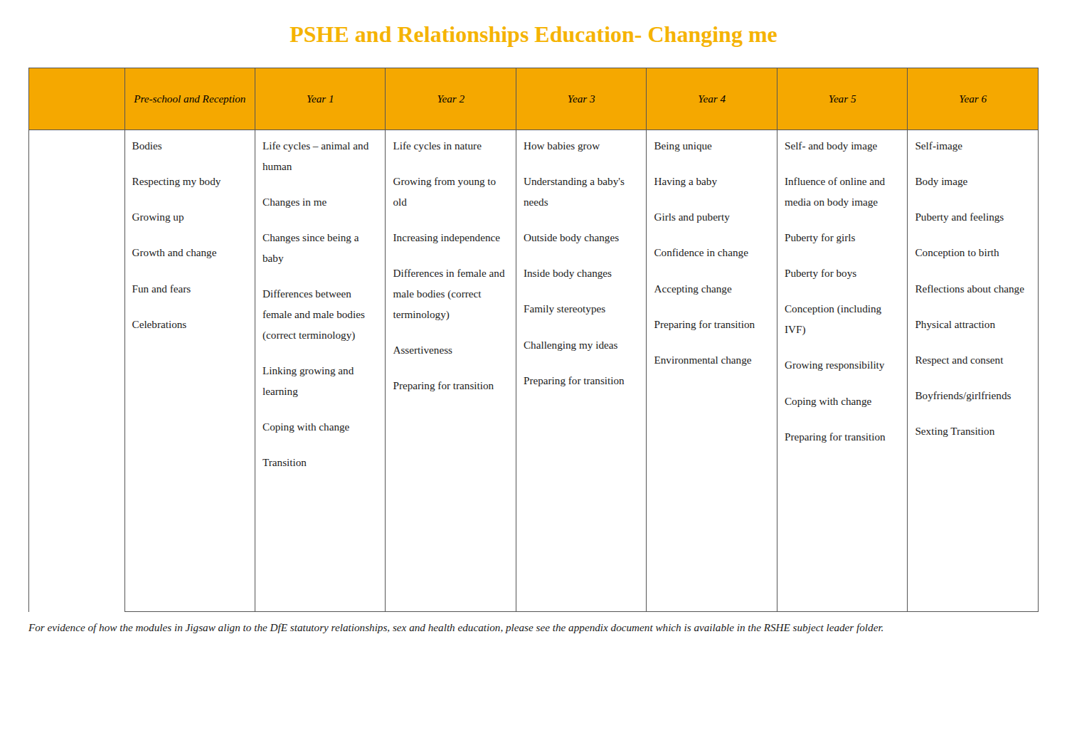PSHE and Relationships Education- Changing me
| | Pre-school and Reception | Year 1 | Year 2 | Year 3 | Year 4 | Year 5 | Year 6 |
| --- | --- | --- | --- | --- | --- | --- | --- |
| | Bodies Respecting my body Growing up Growth and change Fun and fears Celebrations | Life cycles – animal and human Changes in me Changes since being a baby Differences between female and male bodies (correct terminology) Linking growing and learning Coping with change Transition | Life cycles in nature Growing from young to old Increasing independence Differences in female and male bodies (correct terminology) Assertiveness Preparing for transition | How babies grow Understanding a baby's needs Outside body changes Inside body changes Family stereotypes Challenging my ideas Preparing for transition | Being unique Having a baby Girls and puberty Confidence in change Accepting change Preparing for transition Environmental change | Self- and body image Influence of online and media on body image Puberty for girls Puberty for boys Conception (including IVF) Growing responsibility Coping with change Preparing for transition | Self-image Body image Puberty and feelings Conception to birth Reflections about change Physical attraction Respect and consent Boyfriends/girlfriends Sexting Transition |
For evidence of how the modules in Jigsaw align to the DfE statutory relationships, sex and health education, please see the appendix document which is available in the RSHE subject leader folder.